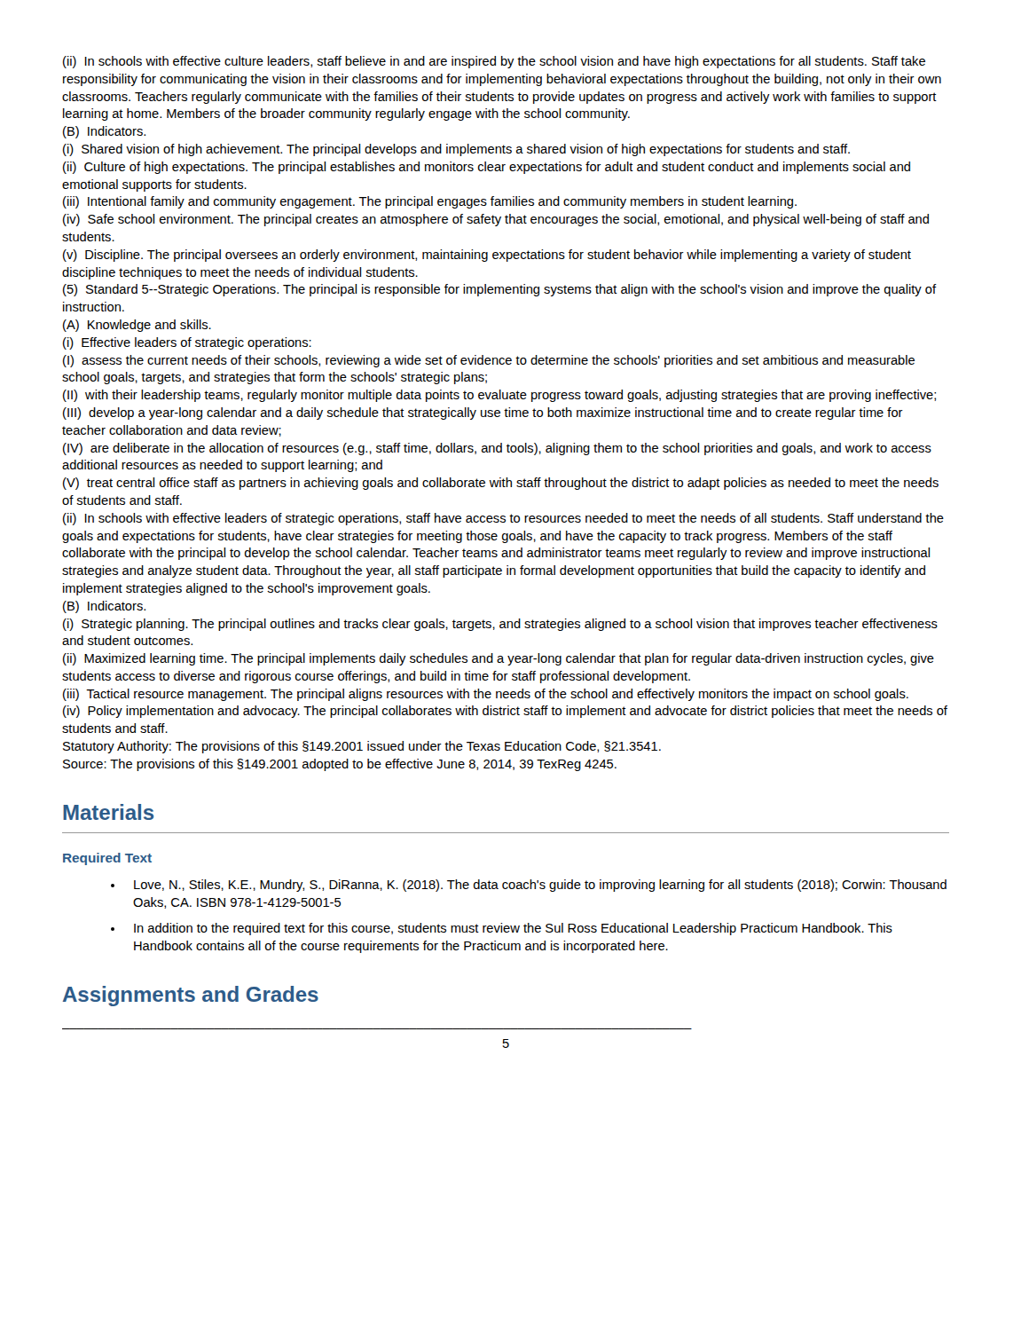(ii) In schools with effective culture leaders, staff believe in and are inspired by the school vision and have high expectations for all students. Staff take responsibility for communicating the vision in their classrooms and for implementing behavioral expectations throughout the building, not only in their own classrooms. Teachers regularly communicate with the families of their students to provide updates on progress and actively work with families to support learning at home. Members of the broader community regularly engage with the school community.
(B) Indicators.
(i) Shared vision of high achievement. The principal develops and implements a shared vision of high expectations for students and staff.
(ii) Culture of high expectations. The principal establishes and monitors clear expectations for adult and student conduct and implements social and emotional supports for students.
(iii) Intentional family and community engagement. The principal engages families and community members in student learning.
(iv) Safe school environment. The principal creates an atmosphere of safety that encourages the social, emotional, and physical well-being of staff and students.
(v) Discipline. The principal oversees an orderly environment, maintaining expectations for student behavior while implementing a variety of student discipline techniques to meet the needs of individual students.
(5) Standard 5--Strategic Operations. The principal is responsible for implementing systems that align with the school's vision and improve the quality of instruction.
(A) Knowledge and skills.
(i) Effective leaders of strategic operations:
(I) assess the current needs of their schools, reviewing a wide set of evidence to determine the schools' priorities and set ambitious and measurable school goals, targets, and strategies that form the schools' strategic plans;
(II) with their leadership teams, regularly monitor multiple data points to evaluate progress toward goals, adjusting strategies that are proving ineffective;
(III) develop a year-long calendar and a daily schedule that strategically use time to both maximize instructional time and to create regular time for teacher collaboration and data review;
(IV) are deliberate in the allocation of resources (e.g., staff time, dollars, and tools), aligning them to the school priorities and goals, and work to access additional resources as needed to support learning; and
(V) treat central office staff as partners in achieving goals and collaborate with staff throughout the district to adapt policies as needed to meet the needs of students and staff.
(ii) In schools with effective leaders of strategic operations, staff have access to resources needed to meet the needs of all students. Staff understand the goals and expectations for students, have clear strategies for meeting those goals, and have the capacity to track progress. Members of the staff collaborate with the principal to develop the school calendar. Teacher teams and administrator teams meet regularly to review and improve instructional strategies and analyze student data. Throughout the year, all staff participate in formal development opportunities that build the capacity to identify and implement strategies aligned to the school's improvement goals.
(B) Indicators.
(i) Strategic planning. The principal outlines and tracks clear goals, targets, and strategies aligned to a school vision that improves teacher effectiveness and student outcomes.
(ii) Maximized learning time. The principal implements daily schedules and a year-long calendar that plan for regular data-driven instruction cycles, give students access to diverse and rigorous course offerings, and build in time for staff professional development.
(iii) Tactical resource management. The principal aligns resources with the needs of the school and effectively monitors the impact on school goals.
(iv) Policy implementation and advocacy. The principal collaborates with district staff to implement and advocate for district policies that meet the needs of students and staff.
Statutory Authority: The provisions of this §149.2001 issued under the Texas Education Code, §21.3541.
Source: The provisions of this §149.2001 adopted to be effective June 8, 2014, 39 TexReg 4245.
Materials
Required Text
Love, N., Stiles, K.E., Mundry, S., DiRanna, K. (2018). The data coach's guide to improving learning for all students (2018); Corwin: Thousand Oaks, CA. ISBN 978-1-4129-5001-5
In addition to the required text for this course, students must review the Sul Ross Educational Leadership Practicum Handbook. This Handbook contains all of the course requirements for the Practicum and is incorporated here.
Assignments and Grades
_______________________________________________________________________________________
5